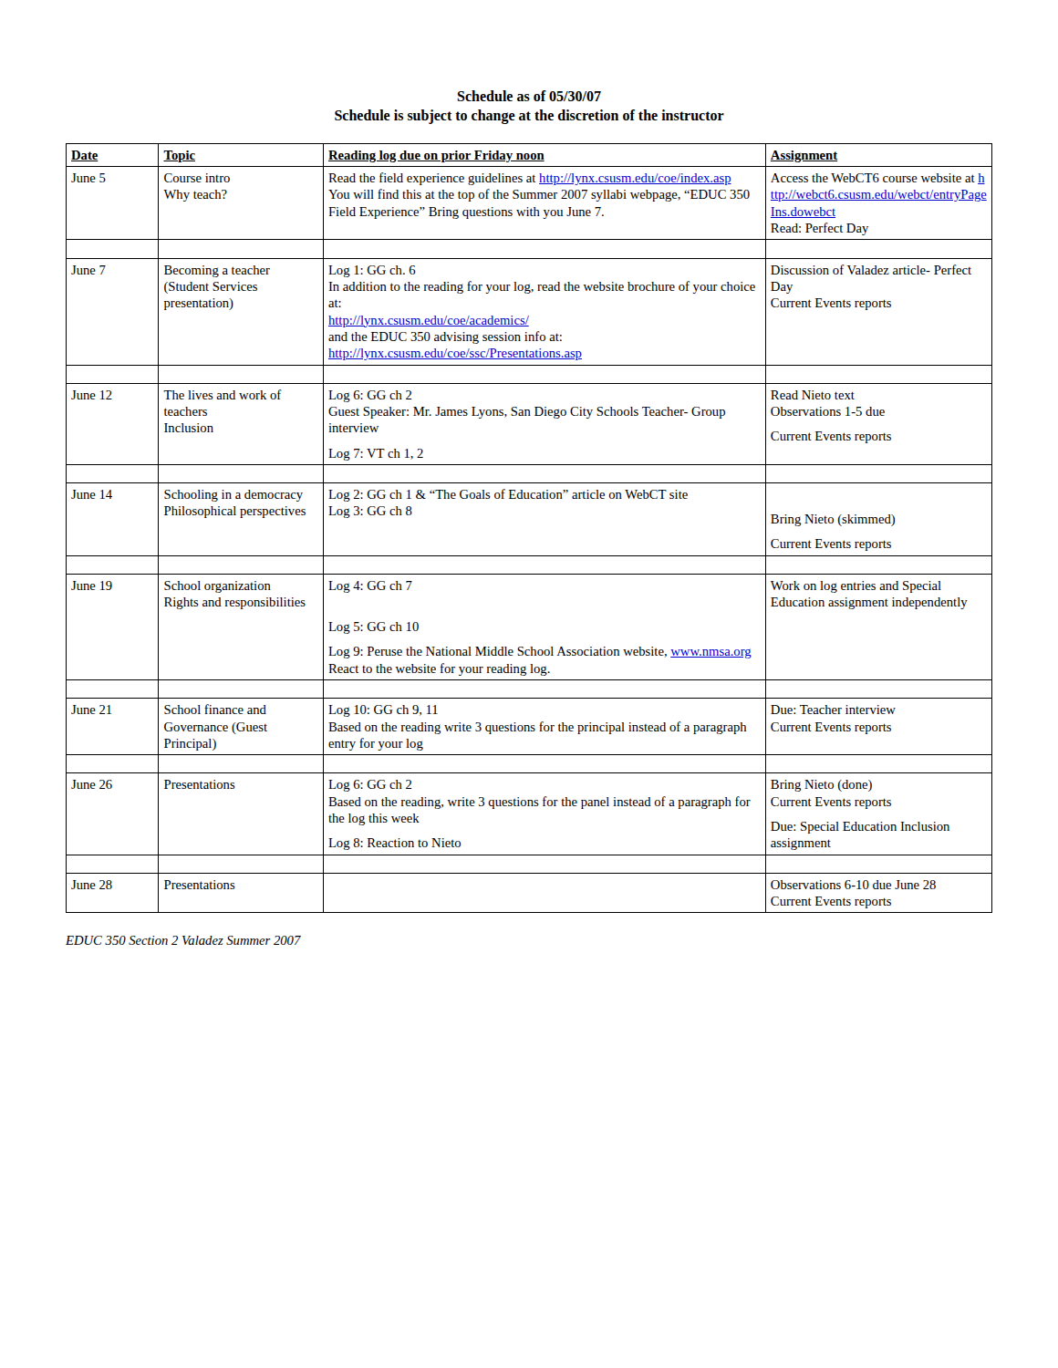Schedule as of 05/30/07
Schedule is subject to change at the discretion of the instructor
| Date | Topic | Reading log due on prior Friday noon | Assignment |
| --- | --- | --- | --- |
| June 5 | Course intro Why teach? | Read the field experience guidelines at http://lynx.csusm.edu/coe/index.asp You will find this at the top of the Summer 2007 syllabi webpage, “EDUC 350 Field Experience” Bring questions with you June 7. | Access the WebCT6 course website at http://webct6.csusm.edu/webct/entryPageIns.dowebct Read: Perfect Day |
| June 7 | Becoming a teacher (Student Services presentation) | Log 1: GG ch. 6 In addition to the reading for your log, read the website brochure of your choice at: http://lynx.csusm.edu/coe/academics/ and the EDUC 350 advising session info at: http://lynx.csusm.edu/coe/ssc/Presentations.asp | Discussion of Valadez article- Perfect Day Current Events reports |
| June 12 | The lives and work of teachers Inclusion | Log 6: GG ch 2 Guest Speaker: Mr. James Lyons, San Diego City Schools Teacher- Group interview Log 7: VT ch 1, 2 | Read Nieto text Observations 1-5 due Current Events reports |
| June 14 | Schooling in a democracy Philosophical perspectives | Log 2: GG ch 1 & “The Goals of Education” article on WebCT site Log 3: GG ch 8 | Bring Nieto (skimmed) Current Events reports |
| June 19 | School organization Rights and responsibilities | Log 4: GG ch 7 Log 5: GG ch 10 Log 9: Peruse the National Middle School Association website, www.nmsa.org React to the website for your reading log. | Work on log entries and Special Education assignment independently |
| June 21 | School finance and Governance (Guest Principal) | Log 10: GG ch 9, 11 Based on the reading write 3 questions for the principal instead of a paragraph entry for your log | Due: Teacher interview Current Events reports |
| June 26 | Presentations | Log 6: GG ch 2 Based on the reading, write 3 questions for the panel instead of a paragraph for the log this week Log 8: Reaction to Nieto | Bring Nieto (done) Current Events reports Due: Special Education Inclusion assignment |
| June 28 | Presentations | | Observations 6-10 due June 28 Current Events reports |
EDUC 350 Section 2 Valadez Summer 2007